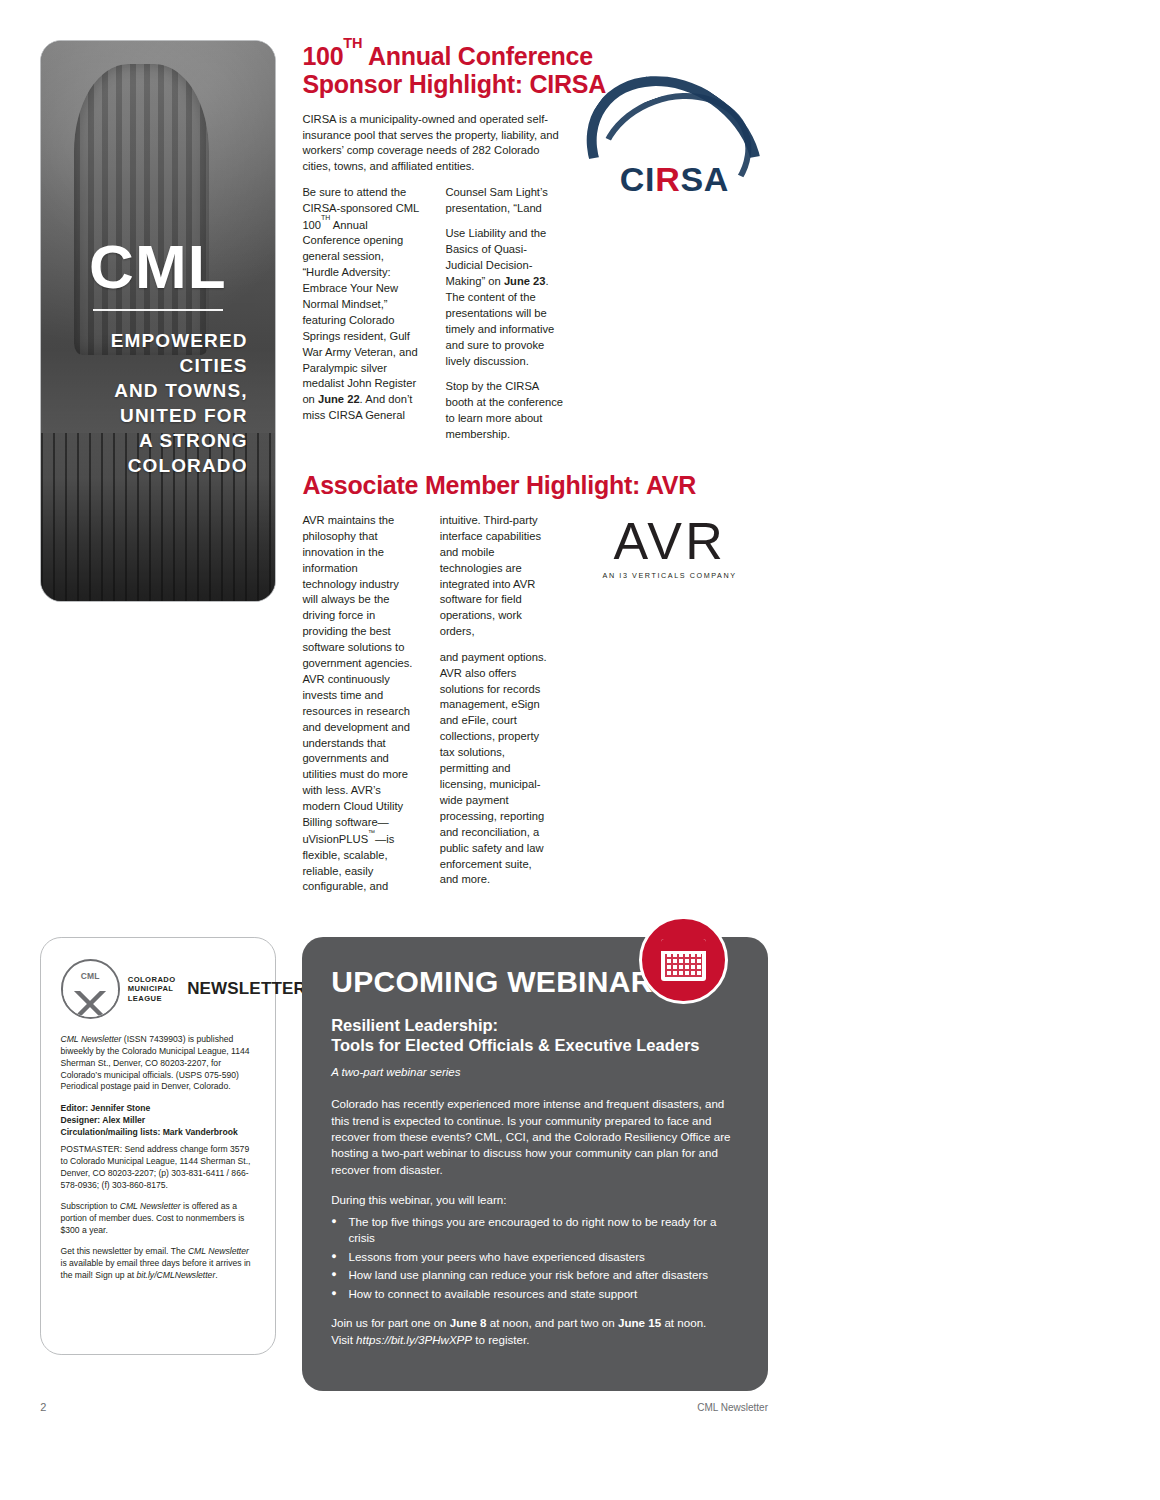CML
Empowered
Cities
and Towns,
United for
a Strong
Colorado
100TH Annual Conference
Sponsor Highlight: CIRSA
CIRSA
CIRSA is a municipality-owned and operated self-insurance pool that serves the property, liability, and workers’ comp coverage needs of 282 Colorado cities, towns, and affiliated entities.
Be sure to attend the CIRSA-sponsored CML 100TH Annual Conference opening general session, “Hurdle Adversity: Embrace Your New Normal Mindset,” featuring Colorado Springs resident, Gulf War Army Veteran, and Paralympic silver medalist John Register on June 22. And don’t miss CIRSA General Counsel Sam Light’s presentation, “Land
Use Liability and the Basics of Quasi-Judicial Decision-Making” on June 23. The content of the presentations will be timely and informative and sure to provoke lively discussion.
Stop by the CIRSA booth at the conference to learn more about membership.
Associate Member Highlight: AVR
AVR
An i3 Verticals Company
AVR maintains the philosophy that innovation in the information technology industry will always be the driving force in providing the best software solutions to government agencies. AVR continuously invests time and resources in research and development and understands that governments and utilities must do more with less. AVR’s modern Cloud Utility Billing software—uVisionPLUS™—is flexible, scalable, reliable, easily configurable, and intuitive. Third-party interface capabilities and mobile technologies are integrated into AVR software for field operations, work orders,
and payment options. AVR also offers solutions for records management, eSign and eFile, court collections, property tax solutions, permitting and licensing, municipal-wide payment processing, reporting and reconciliation, a public safety and law enforcement suite, and more.
CML
Colorado
Municipal
League
NEWSLETTER
CML Newsletter (ISSN 7439903) is published biweekly by the Colorado Municipal League, 1144 Sherman St., Denver, CO 80203-2207, for Colorado’s municipal officials. (USPS 075-590) Periodical postage paid in Denver, Colorado.
Editor: Jennifer Stone
Designer: Alex Miller
Circulation/mailing lists: Mark Vanderbrook
POSTMASTER: Send address change form 3579 to Colorado Municipal League, 1144 Sherman St., Denver, CO 80203-2207; (p) 303-831-6411 / 866-578-0936; (f) 303-860-8175.
Subscription to CML Newsletter is offered as a portion of member dues. Cost to nonmembers is $300 a year.
Get this newsletter by email. The CML Newsletter is available by email three days before it arrives in the mail! Sign up at bit.ly/CMLNewsletter.
UPCOMING WEBINARS
Resilient Leadership:
Tools for Elected Officials & Executive Leaders
A two-part webinar series
Colorado has recently experienced more intense and frequent disasters, and this trend is expected to continue. Is your community prepared to face and recover from these events? CML, CCI, and the Colorado Resiliency Office are hosting a two-part webinar to discuss how your community can plan for and recover from disaster.
During this webinar, you will learn:
The top five things you are encouraged to do right now to be ready for a crisis
Lessons from your peers who have experienced disasters
How land use planning can reduce your risk before and after disasters
How to connect to available resources and state support
Join us for part one on June 8 at noon, and part two on June 15 at noon.
Visit https://bit.ly/3PHwXPP to register.
2
CML Newsletter